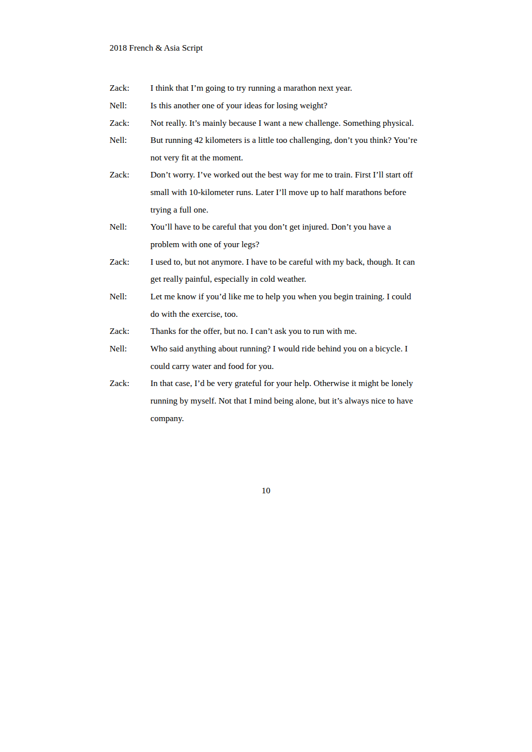2018 French & Asia Script
Zack:
I think that I’m going to try running a marathon next year.
Nell:
Is this another one of your ideas for losing weight?
Zack:
Not really. It’s mainly because I want a new challenge. Something physical.
Nell:
But running 42 kilometers is a little too challenging, don’t you think? You’re not very fit at the moment.
Zack:
Don’t worry. I’ve worked out the best way for me to train. First I’ll start off small with 10-kilometer runs. Later I’ll move up to half marathons before trying a full one.
Nell:
You’ll have to be careful that you don’t get injured. Don’t you have a problem with one of your legs?
Zack:
I used to, but not anymore. I have to be careful with my back, though. It can get really painful, especially in cold weather.
Nell:
Let me know if you’d like me to help you when you begin training. I could do with the exercise, too.
Zack:
Thanks for the offer, but no. I can’t ask you to run with me.
Nell:
Who said anything about running? I would ride behind you on a bicycle. I could carry water and food for you.
Zack:
In that case, I’d be very grateful for your help. Otherwise it might be lonely running by myself. Not that I mind being alone, but it’s always nice to have company.
10